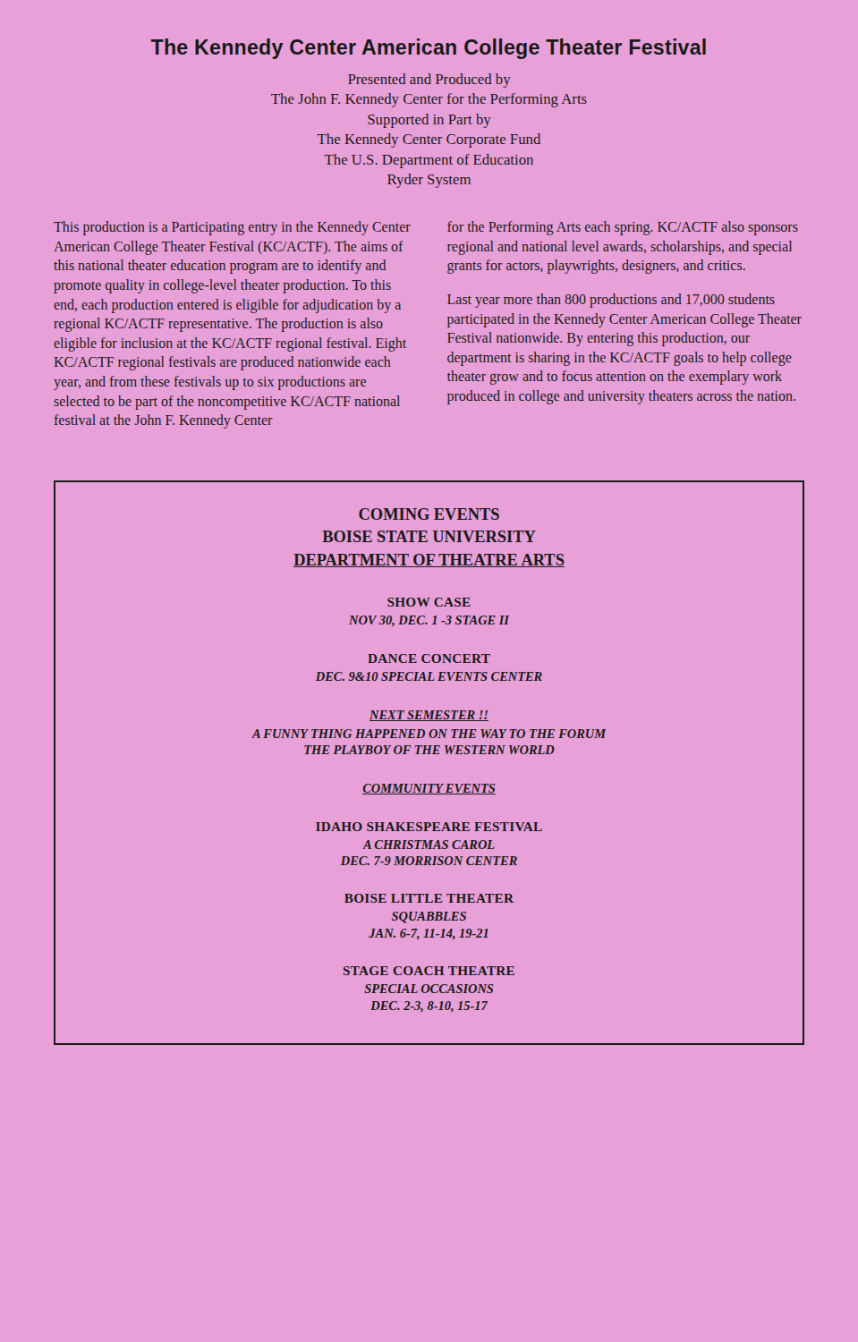The Kennedy Center American College Theater Festival
Presented and Produced by
The John F. Kennedy Center for the Performing Arts
Supported in Part by
The Kennedy Center Corporate Fund
The U.S. Department of Education
Ryder System
This production is a Participating entry in the Kennedy Center American College Theater Festival (KC/ACTF). The aims of this national theater education program are to identify and promote quality in college-level theater production. To this end, each production entered is eligible for adjudication by a regional KC/ACTF representative. The production is also eligible for inclusion at the KC/ACTF regional festival. Eight KC/ACTF regional festivals are produced nationwide each year, and from these festivals up to six productions are selected to be part of the noncompetitive KC/ACTF national festival at the John F. Kennedy Center
for the Performing Arts each spring. KC/ACTF also sponsors regional and national level awards, scholarships, and special grants for actors, playwrights, designers, and critics.
Last year more than 800 productions and 17,000 students participated in the Kennedy Center American College Theater Festival nationwide. By entering this production, our department is sharing in the KC/ACTF goals to help college theater grow and to focus attention on the exemplary work produced in college and university theaters across the nation.
COMING EVENTS BOISE STATE UNIVERSITY DEPARTMENT OF THEATRE ARTS
SHOW CASE
NOV 30, DEC. 1 -3 STAGE II
DANCE CONCERT
DEC. 9&10 SPECIAL EVENTS CENTER
NEXT SEMESTER !!
A FUNNY THING HAPPENED ON THE WAY TO THE FORUM
THE PLAYBOY OF THE WESTERN WORLD
COMMUNITY EVENTS
IDAHO SHAKESPEARE FESTIVAL
A CHRISTMAS CAROL
DEC. 7-9 MORRISON CENTER
BOISE LITTLE THEATER
SQUABBLES
JAN. 6-7, 11-14, 19-21
STAGE COACH THEATRE
SPECIAL OCCASIONS
DEC. 2-3, 8-10, 15-17